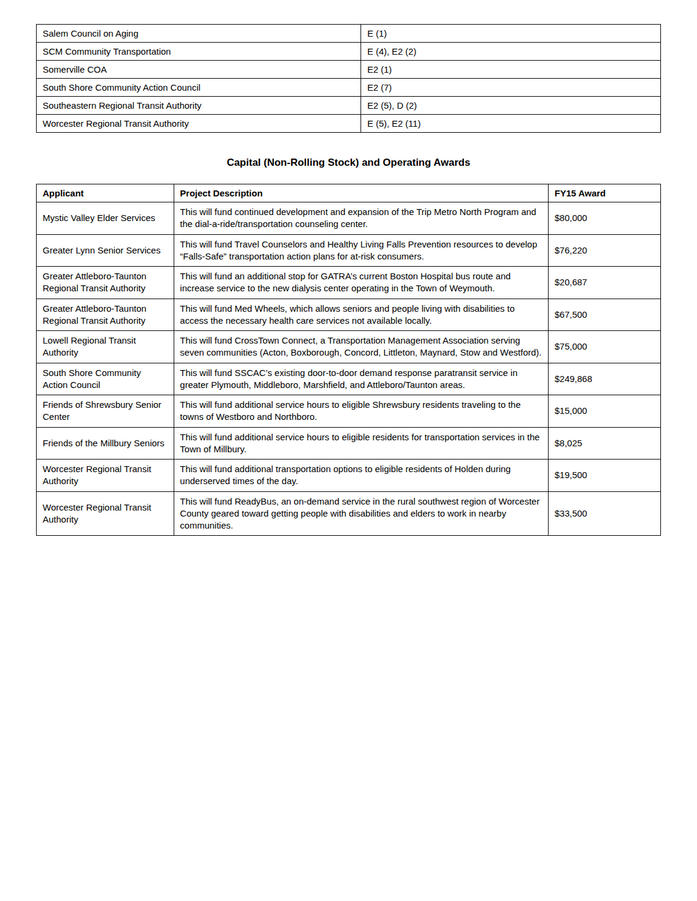| Salem Council on Aging | E (1) |
| SCM Community Transportation | E (4), E2 (2) |
| Somerville COA | E2 (1) |
| South Shore Community Action Council | E2 (7) |
| Southeastern Regional Transit Authority | E2 (5), D (2) |
| Worcester Regional Transit Authority | E (5), E2 (11) |
Capital (Non-Rolling Stock) and Operating Awards
| Applicant | Project Description | FY15 Award |
| --- | --- | --- |
| Mystic Valley Elder Services | This will fund continued development and expansion of the Trip Metro North Program and the dial-a-ride/transportation counseling center. | $80,000 |
| Greater Lynn Senior Services | This will fund Travel Counselors and Healthy Living Falls Prevention resources to develop “Falls-Safe” transportation action plans for at-risk consumers. | $76,220 |
| Greater Attleboro-Taunton Regional Transit Authority | This will fund an additional stop for GATRA’s current Boston Hospital bus route and increase service to the new dialysis center operating in the Town of Weymouth. | $20,687 |
| Greater Attleboro-Taunton Regional Transit Authority | This will fund Med Wheels, which allows seniors and people living with disabilities to access the necessary health care services not available locally. | $67,500 |
| Lowell Regional Transit Authority | This will fund CrossTown Connect, a Transportation Management Association serving seven communities (Acton, Boxborough, Concord, Littleton, Maynard, Stow and Westford). | $75,000 |
| South Shore Community Action Council | This will fund SSCAC’s existing door-to-door demand response paratransit service in greater Plymouth, Middleboro, Marshfield, and Attleboro/Taunton areas. | $249,868 |
| Friends of Shrewsbury Senior Center | This will fund additional service hours to eligible Shrewsbury residents traveling to the towns of Westboro and Northboro. | $15,000 |
| Friends of the Millbury Seniors | This will fund additional service hours to eligible residents for transportation services in the Town of Millbury. | $8,025 |
| Worcester Regional Transit Authority | This will fund additional transportation options to eligible residents of Holden during underserved times of the day. | $19,500 |
| Worcester Regional Transit Authority | This will fund ReadyBus, an on-demand service in the rural southwest region of Worcester County geared toward getting people with disabilities and elders to work in nearby communities. | $33,500 |